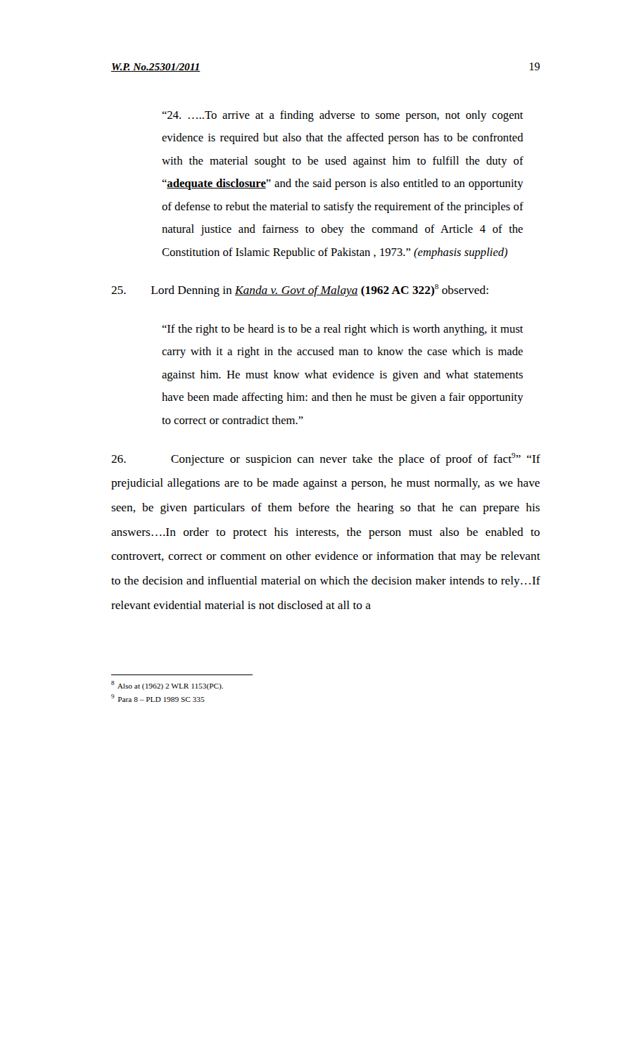W.P. No.25301/2011 19
“24. …..To arrive at a finding adverse to some person, not only cogent evidence is required but also that the affected person has to be confronted with the material sought to be used against him to fulfill the duty of “adequate disclosure” and the said person is also entitled to an opportunity of defense to rebut the material to satisfy the requirement of the principles of natural justice and fairness to obey the command of Article 4 of the Constitution of Islamic Republic of Pakistan , 1973.” (emphasis supplied)
25. Lord Denning in Kanda v. Govt of Malaya (1962 AC 322)8 observed:
“If the right to be heard is to be a real right which is worth anything, it must carry with it a right in the accused man to know the case which is made against him. He must know what evidence is given and what statements have been made affecting him: and then he must be given a fair opportunity to correct or contradict them.”
26. Conjecture or suspicion can never take the place of proof of fact9” “If prejudicial allegations are to be made against a person, he must normally, as we have seen, be given particulars of them before the hearing so that he can prepare his answers….In order to protect his interests, the person must also be enabled to controvert, correct or comment on other evidence or information that may be relevant to the decision and influential material on which the decision maker intends to rely…If relevant evidential material is not disclosed at all to a
8 Also at (1962) 2 WLR 1153(PC).
9 Para 8 – PLD 1989 SC 335